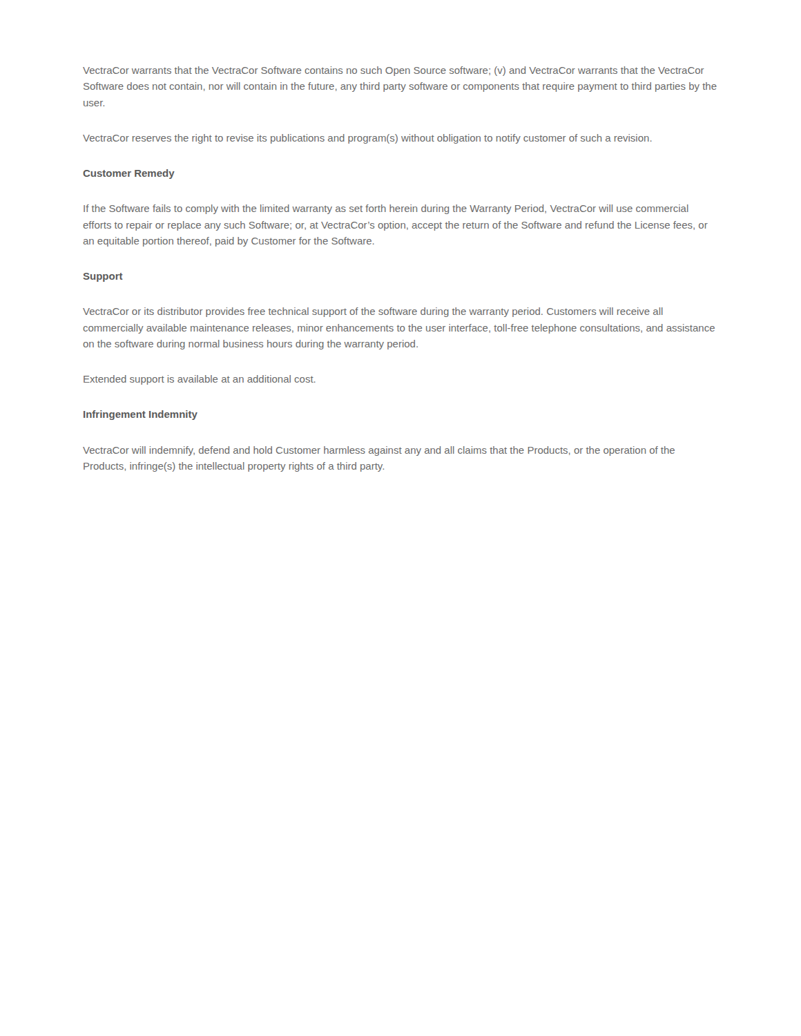VectraCor warrants that the VectraCor Software contains no such Open Source software; (v) and VectraCor warrants that the VectraCor Software does not contain, nor will contain in the future, any third party software or components that require payment to third parties by the user.
VectraCor reserves the right to revise its publications and program(s) without obligation to notify customer of such a revision.
Customer Remedy
If the Software fails to comply with the limited warranty as set forth herein during the Warranty Period, VectraCor will use commercial efforts to repair or replace any such Software; or, at VectraCor’s option, accept the return of the Software and refund the License fees, or an equitable portion thereof, paid by Customer for the Software.
Support
VectraCor or its distributor provides free technical support of the software during the warranty period. Customers will receive all commercially available maintenance releases, minor enhancements to the user interface, toll-free telephone consultations, and assistance on the software during normal business hours during the warranty period.
Extended support is available at an additional cost.
Infringement Indemnity
VectraCor will indemnify, defend and hold Customer harmless against any and all claims that the Products, or the operation of the Products, infringe(s) the intellectual property rights of a third party.